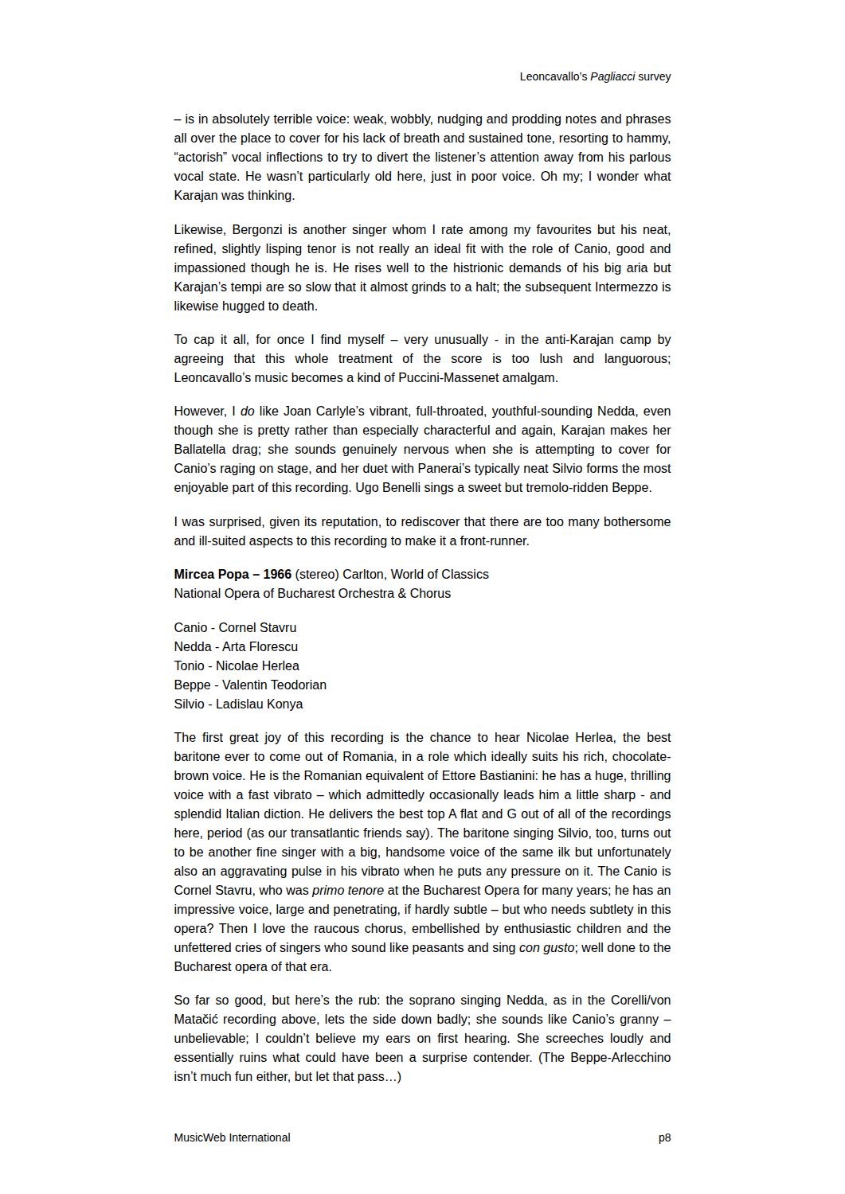Leoncavallo’s Pagliacci survey
– is in absolutely terrible voice: weak, wobbly, nudging and prodding notes and phrases all over the place to cover for his lack of breath and sustained tone, resorting to hammy, “actorish” vocal inflections to try to divert the listener’s attention away from his parlous vocal state. He wasn’t particularly old here, just in poor voice. Oh my; I wonder what Karajan was thinking.
Likewise, Bergonzi is another singer whom I rate among my favourites but his neat, refined, slightly lisping tenor is not really an ideal fit with the role of Canio, good and impassioned though he is. He rises well to the histrionic demands of his big aria but Karajan’s tempi are so slow that it almost grinds to a halt; the subsequent Intermezzo is likewise hugged to death.
To cap it all, for once I find myself – very unusually - in the anti-Karajan camp by agreeing that this whole treatment of the score is too lush and languorous; Leoncavallo’s music becomes a kind of Puccini-Massenet amalgam.
However, I do like Joan Carlyle’s vibrant, full-throated, youthful-sounding Nedda, even though she is pretty rather than especially characterful and again, Karajan makes her Ballatella drag; she sounds genuinely nervous when she is attempting to cover for Canio’s raging on stage, and her duet with Panerai’s typically neat Silvio forms the most enjoyable part of this recording. Ugo Benelli sings a sweet but tremolo-ridden Beppe.
I was surprised, given its reputation, to rediscover that there are too many bothersome and ill-suited aspects to this recording to make it a front-runner.
Mircea Popa – 1966 (stereo) Carlton, World of Classics
National Opera of Bucharest Orchestra & Chorus
Canio - Cornel Stavru Nedda - Arta Florescu Tonio - Nicolae Herlea Beppe - Valentin Teodorian Silvio - Ladislau Konya
The first great joy of this recording is the chance to hear Nicolae Herlea, the best baritone ever to come out of Romania, in a role which ideally suits his rich, chocolate-brown voice. He is the Romanian equivalent of Ettore Bastianini: he has a huge, thrilling voice with a fast vibrato – which admittedly occasionally leads him a little sharp - and splendid Italian diction. He delivers the best top A flat and G out of all of the recordings here, period (as our transatlantic friends say). The baritone singing Silvio, too, turns out to be another fine singer with a big, handsome voice of the same ilk but unfortunately also an aggravating pulse in his vibrato when he puts any pressure on it. The Canio is Cornel Stavru, who was primo tenore at the Bucharest Opera for many years; he has an impressive voice, large and penetrating, if hardly subtle – but who needs subtlety in this opera? Then I love the raucous chorus, embellished by enthusiastic children and the unfettered cries of singers who sound like peasants and sing con gusto; well done to the Bucharest opera of that era.
So far so good, but here’s the rub: the soprano singing Nedda, as in the Corelli/von Matačić recording above, lets the side down badly; she sounds like Canio’s granny – unbelievable; I couldn’t believe my ears on first hearing. She screeches loudly and essentially ruins what could have been a surprise contender. (The Beppe-Arlecchino isn’t much fun either, but let that pass…)
MusicWeb International p8